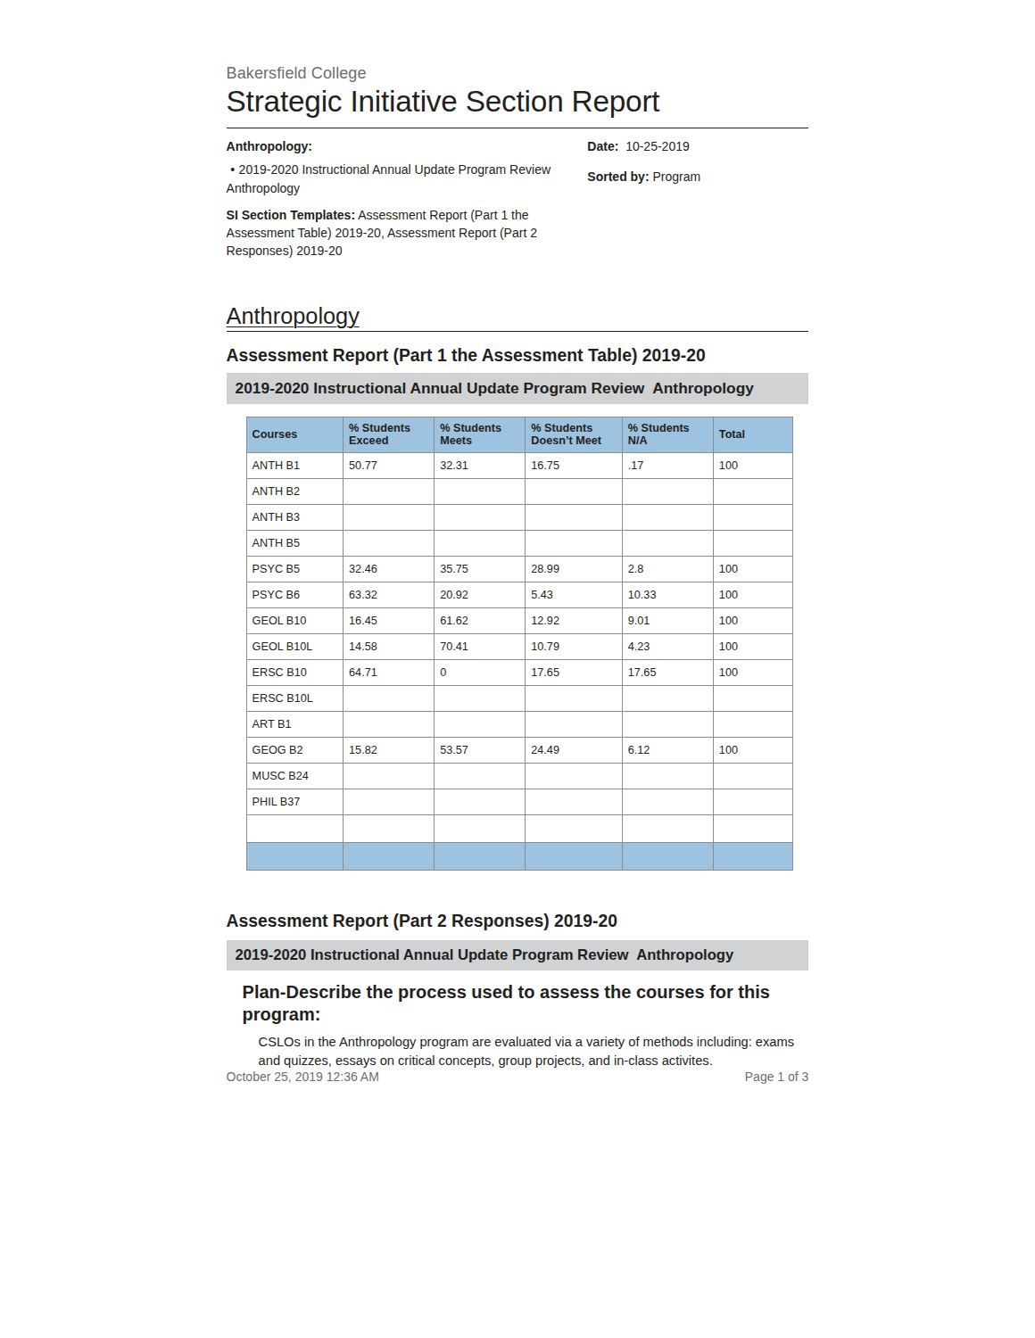Bakersfield College
Strategic Initiative Section Report
Anthropology:
•2019-2020 Instructional Annual Update Program Review Anthropology
SI Section Templates: Assessment Report (Part 1 the Assessment Table) 2019-20, Assessment Report (Part 2 Responses) 2019-20
Date: 10-25-2019
Sorted by: Program
Anthropology
Assessment Report (Part 1 the Assessment Table) 2019-20
2019-2020 Instructional Annual Update Program Review Anthropology
| Courses | % Students Exceed | % Students Meets | % Students Doesn’t Meet | % Students N/A | Total |
| --- | --- | --- | --- | --- | --- |
| ANTH B1 | 50.77 | 32.31 | 16.75 | .17 | 100 |
| ANTH B2 | | | | | |
| ANTH B3 | | | | | |
| ANTH B5 | | | | | |
| PSYC B5 | 32.46 | 35.75 | 28.99 | 2.8 | 100 |
| PSYC B6 | 63.32 | 20.92 | 5.43 | 10.33 | 100 |
| GEOL B10 | 16.45 | 61.62 | 12.92 | 9.01 | 100 |
| GEOL B10L | 14.58 | 70.41 | 10.79 | 4.23 | 100 |
| ERSC B10 | 64.71 | 0 | 17.65 | 17.65 | 100 |
| ERSC B10L | | | | | |
| ART B1 | | | | | |
| GEOG B2 | 15.82 | 53.57 | 24.49 | 6.12 | 100 |
| MUSC B24 | | | | | |
| PHIL B37 | | | | | |
Assessment Report (Part 2 Responses) 2019-20
2019-2020 Instructional Annual Update Program Review Anthropology
Plan-Describe the process used to assess the courses for this program:
CSLOs in the Anthropology program are evaluated via a variety of methods including: exams and quizzes, essays on critical concepts, group projects, and in-class activites.
October 25, 2019 12:36 AM Page 1 of 3